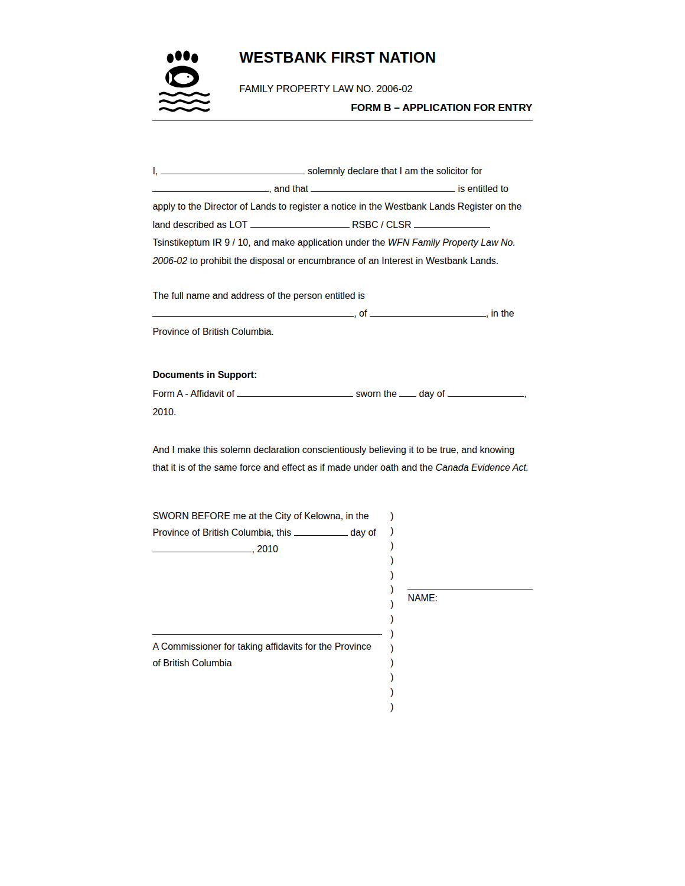WESTBANK FIRST NATION
FAMILY PROPERTY LAW NO. 2006-02
FORM B – APPLICATION FOR ENTRY
I, solemnly declare that I am the solicitor for , and that is entitled to apply to the Director of Lands to register a notice in the Westbank Lands Register on the land described as LOT RSBC / CLSR Tsinstikeptum IR 9 / 10, and make application under the WFN Family Property Law No. 2006-02 to prohibit the disposal or encumbrance of an Interest in Westbank Lands.
The full name and address of the person entitled is , of , in the Province of British Columbia.
Documents in Support:
Form A - Affidavit of sworn the day of , 2010.
And I make this solemn declaration conscientiously believing it to be true, and knowing that it is of the same force and effect as if made under oath and the Canada Evidence Act.
SWORN BEFORE me at the City of Kelowna, in the
Province of British Columbia, this day of
, 2010
A Commissioner for taking affidavits for the Province
of British Columbia
))))))))))))))
NAME: